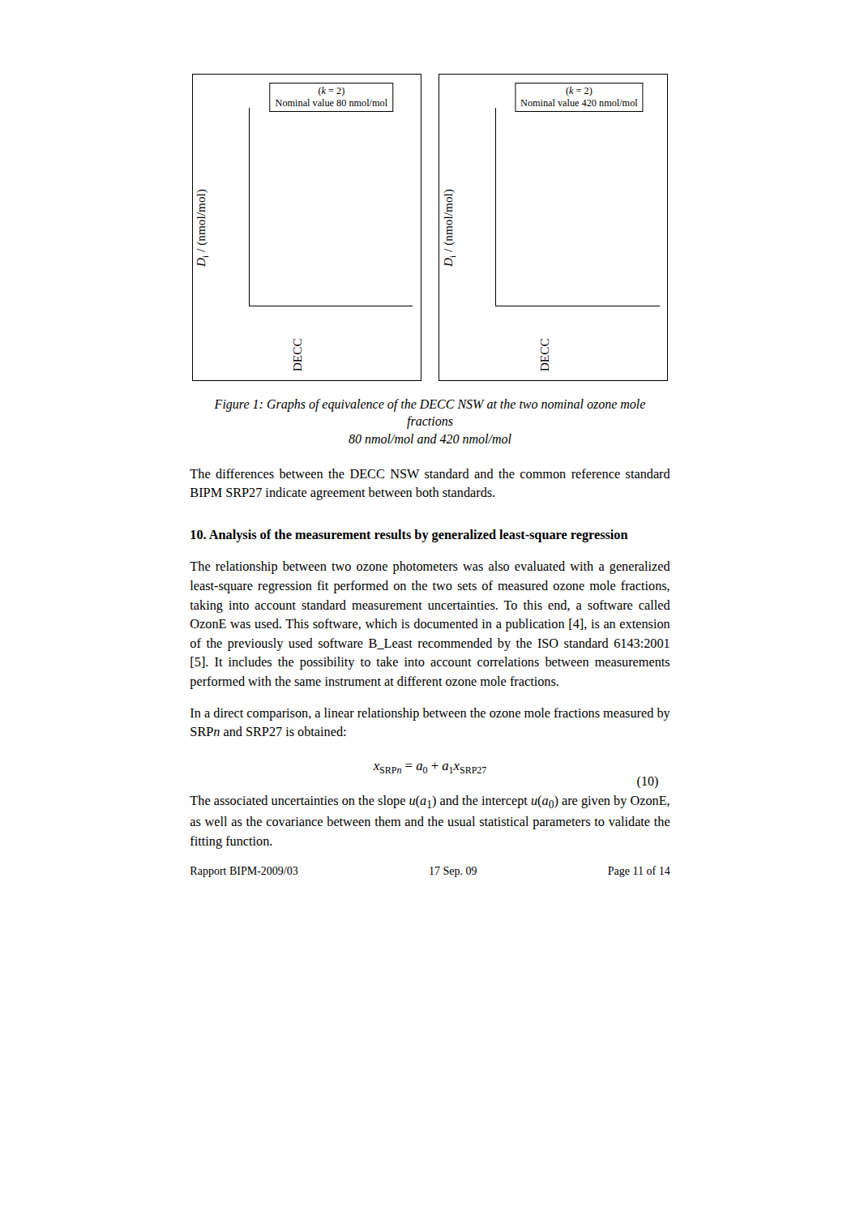(k = 2)
Nominal value 80 nmol/mol
Di / (nmol/mol)
DECC
(k = 2)
Nominal value 420 nmol/mol
Di / (nmol/mol)
DECC
Figure 1: Graphs of equivalence of the DECC NSW at the two nominal ozone mole fractions
80 nmol/mol and 420 nmol/mol
The differences between the DECC NSW standard and the common reference standard BIPM SRP27 indicate agreement between both standards.
10. Analysis of the measurement results by generalized least-square regression
The relationship between two ozone photometers was also evaluated with a generalized least-square regression fit performed on the two sets of measured ozone mole fractions, taking into account standard measurement uncertainties. To this end, a software called OzonE was used. This software, which is documented in a publication [4], is an extension of the previously used software B_Least recommended by the ISO standard 6143:2001 [5]. It includes the possibility to take into account correlations between measurements performed with the same instrument at different ozone mole fractions.
In a direct comparison, a linear relationship between the ozone mole fractions measured by SRPn and SRP27 is obtained:
xSRPn = a0 + a1xSRP27 (10)
The associated uncertainties on the slope u(a1) and the intercept u(a0) are given by OzonE, as well as the covariance between them and the usual statistical parameters to validate the fitting function.
Rapport BIPM-2009/03 17 Sep. 09 Page 11 of 14